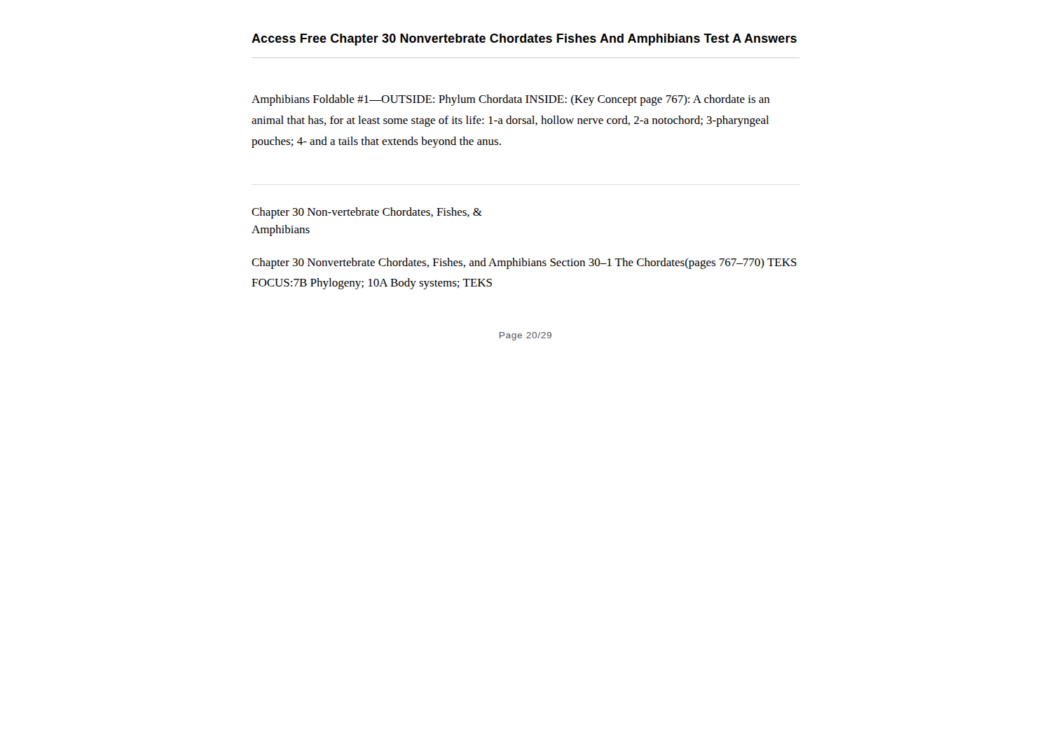Access Free Chapter 30 Nonvertebrate Chordates Fishes And Amphibians Test A Answers
Amphibians Foldable #1—OUTSIDE: Phylum Chordata INSIDE: (Key Concept page 767): A chordate is an animal that has, for at least some stage of its life: 1-a dorsal, hollow nerve cord, 2-a notochord; 3-pharyngeal pouches; 4- and a tails that extends beyond the anus.
Chapter 30 Non-vertebrate Chordates, Fishes, & Amphibians
Chapter 30 Nonvertebrate Chordates, Fishes, and Amphibians Section 30–1 The Chordates(pages 767–770) TEKS FOCUS:7B Phylogeny; 10A Body systems; TEKS
Page 20/29